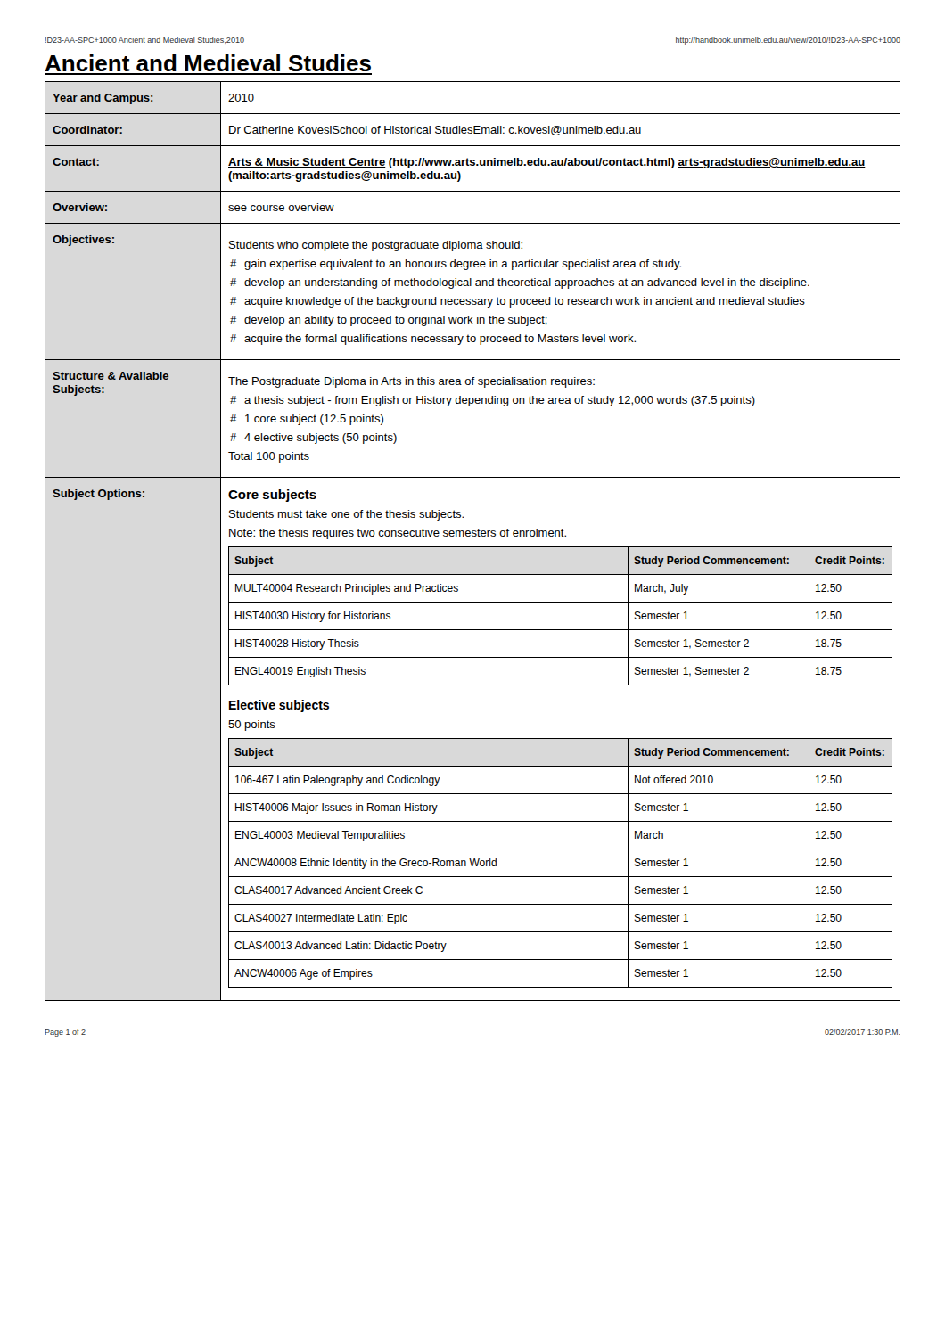!D23-AA-SPC+1000 Ancient and Medieval Studies,2010 http://handbook.unimelb.edu.au/view/2010/!D23-AA-SPC+1000
Ancient and Medieval Studies
| Year and Campus: | 2010 |
| Coordinator: | Dr Catherine KovesiSchool of Historical StudiesEmail: c.kovesi@unimelb.edu.au |
| Contact: | Arts & Music Student Centre (http://www.arts.unimelb.edu.au/about/contact.html) arts-gradstudies@unimelb.edu.au (mailto:arts-gradstudies@unimelb.edu.au) |
| Overview: | see course overview |
| Objectives: | Students who complete the postgraduate diploma should: gain expertise equivalent to an honours degree in a particular specialist area of study. develop an understanding of methodological and theoretical approaches at an advanced level in the discipline. acquire knowledge of the background necessary to proceed to research work in ancient and medieval studies develop an ability to proceed to original work in the subject; acquire the formal qualifications necessary to proceed to Masters level work. |
| Structure & Available Subjects: | The Postgraduate Diploma in Arts in this area of specialisation requires: a thesis subject - from English or History depending on the area of study 12,000 words (37.5 points) 1 core subject (12.5 points) 4 elective subjects (50 points) Total 100 points |
| Subject Options: | Core subjects Students must take one of the thesis subjects. Note: the thesis requires two consecutive semesters of enrolment. / Subject / Study Period Commencement: / Credit Points: / / --- / --- / --- / / MULT40004 Research Principles and Practices / March, July / 12.50 / / HIST40030 History for Historians / Semester 1 / 12.50 / / HIST40028 History Thesis / Semester 1, Semester 2 / 18.75 / / ENGL40019 English Thesis / Semester 1, Semester 2 / 18.75 / Elective subjects 50 points / Subject / Study Period Commencement: / Credit Points: / / --- / --- / --- / / 106-467 Latin Paleography and Codicology / Not offered 2010 / 12.50 / / HIST40006 Major Issues in Roman History / Semester 1 / 12.50 / / ENGL40003 Medieval Temporalities / March / 12.50 / / ANCW40008 Ethnic Identity in the Greco-Roman World / Semester 1 / 12.50 / / CLAS40017 Advanced Ancient Greek C / Semester 1 / 12.50 / / CLAS40027 Intermediate Latin: Epic / Semester 1 / 12.50 / / CLAS40013 Advanced Latin: Didactic Poetry / Semester 1 / 12.50 / / ANCW40006 Age of Empires / Semester 1 / 12.50 / |
Page 1 of 2 02/02/2017 1:30 P.M.